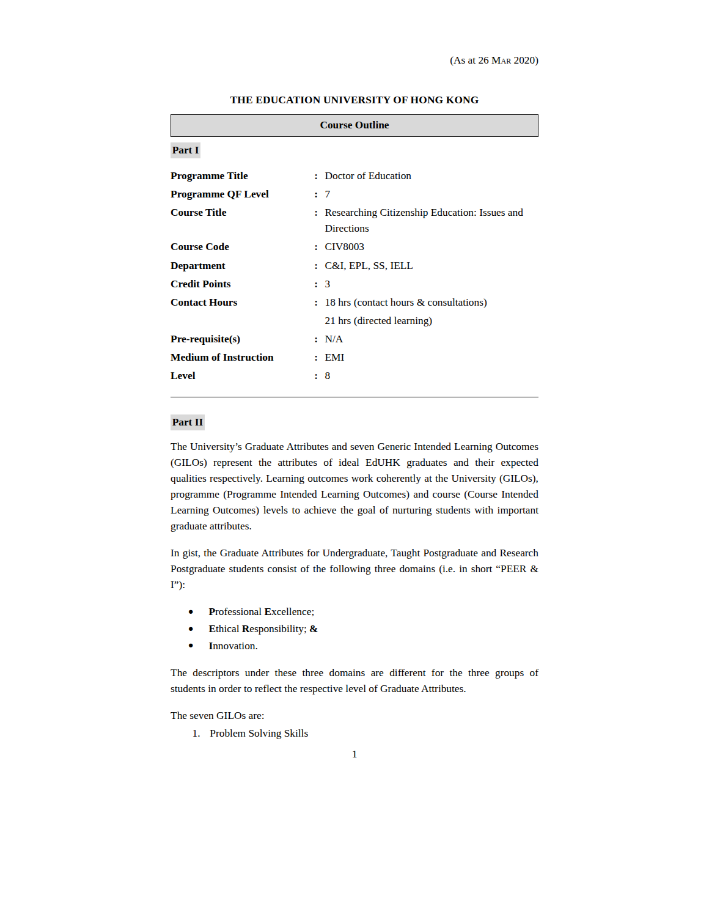(As at 26 Mar 2020)
THE EDUCATION UNIVERSITY OF HONG KONG
Course Outline
Part I
| Programme Title | : | Doctor of Education |
| Programme QF Level | : | 7 |
| Course Title | : | Researching Citizenship Education: Issues and Directions |
| Course Code | : | CIV8003 |
| Department | : | C&I, EPL, SS, IELL |
| Credit Points | : | 3 |
| Contact Hours | : | 18 hrs (contact hours & consultations) |
| | | 21 hrs (directed learning) |
| Pre-requisite(s) | : | N/A |
| Medium of Instruction | : | EMI |
| Level | : | 8 |
Part II
The University’s Graduate Attributes and seven Generic Intended Learning Outcomes (GILOs) represent the attributes of ideal EdUHK graduates and their expected qualities respectively. Learning outcomes work coherently at the University (GILOs), programme (Programme Intended Learning Outcomes) and course (Course Intended Learning Outcomes) levels to achieve the goal of nurturing students with important graduate attributes.
In gist, the Graduate Attributes for Undergraduate, Taught Postgraduate and Research Postgraduate students consist of the following three domains (i.e. in short “PEER & I”):
Professional Excellence;
Ethical Responsibility; &
Innovation.
The descriptors under these three domains are different for the three groups of students in order to reflect the respective level of Graduate Attributes.
The seven GILOs are:
Problem Solving Skills
1